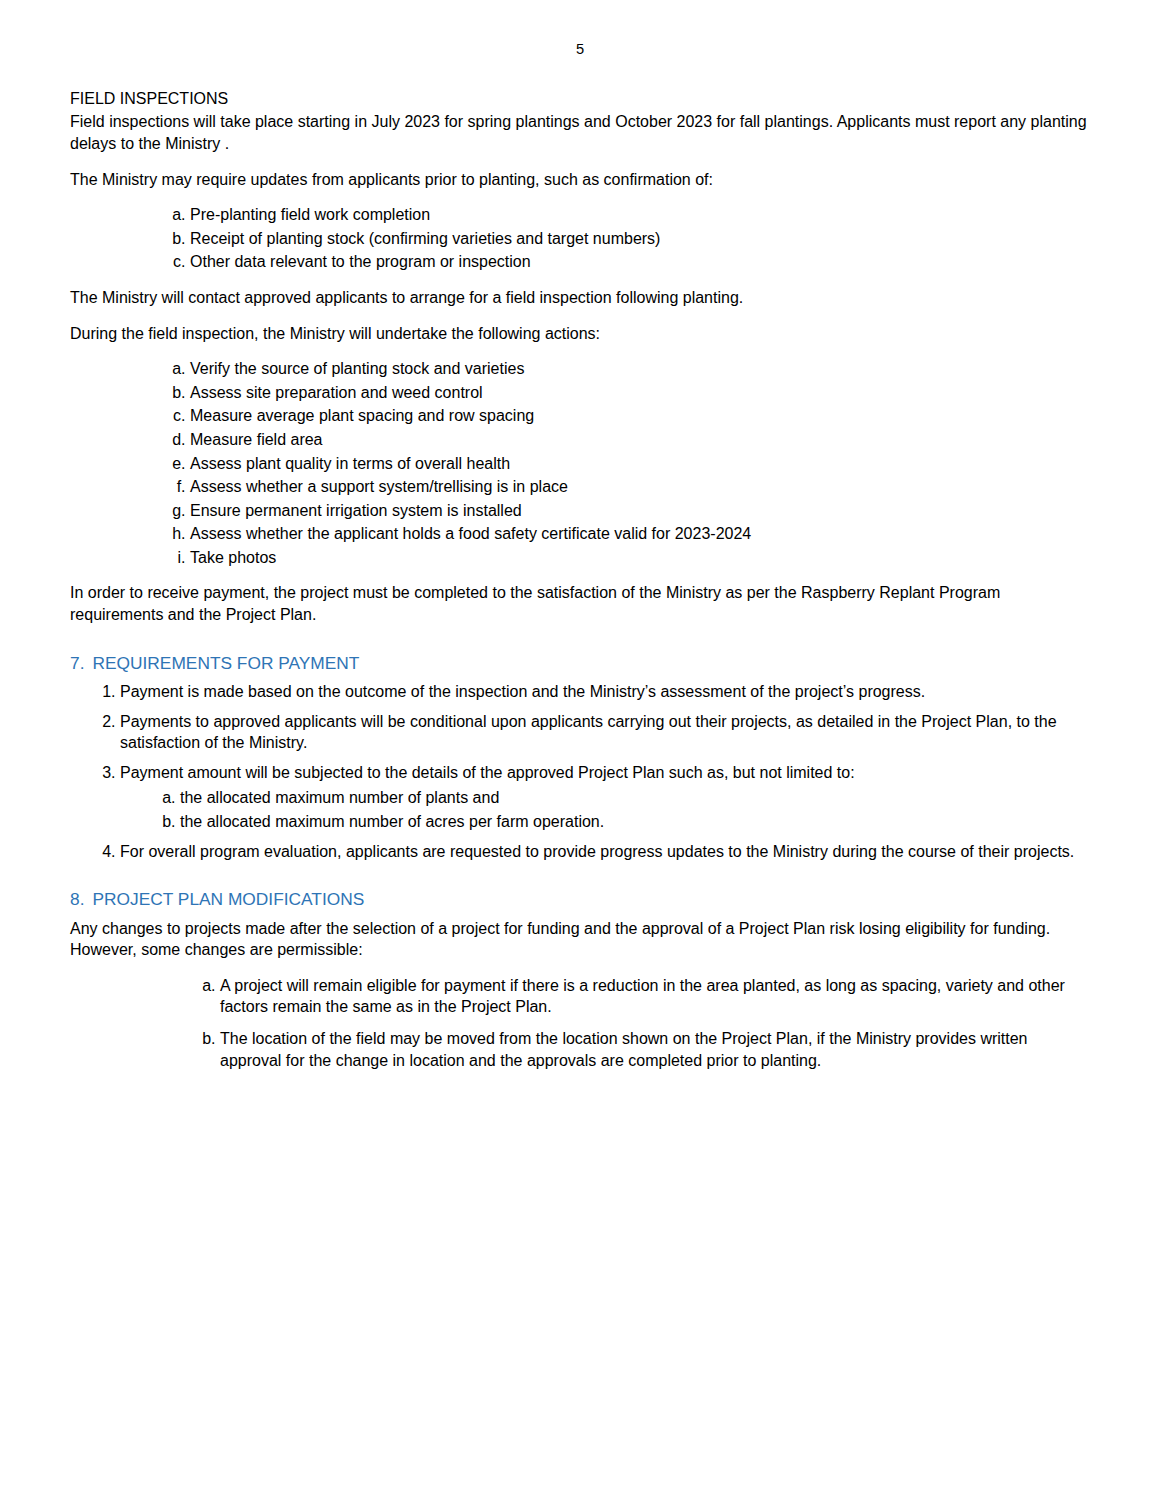5
FIELD INSPECTIONS
Field inspections will take place starting in July 2023 for spring plantings and October 2023 for fall plantings. Applicants must report any planting delays to the Ministry .
The Ministry may require updates from applicants prior to planting, such as confirmation of:
Pre-planting field work completion
Receipt of planting stock (confirming varieties and target numbers)
Other data relevant to the program or inspection
The Ministry will contact approved applicants to arrange for a field inspection following planting.
During the field inspection, the Ministry will undertake the following actions:
Verify the source of planting stock and varieties
Assess site preparation and weed control
Measure average plant spacing and row spacing
Measure field area
Assess plant quality in terms of overall health
Assess whether a support system/trellising is in place
Ensure permanent irrigation system is installed
Assess whether the applicant holds a food safety certificate valid for 2023-2024
Take photos
In order to receive payment, the project must be completed to the satisfaction of the Ministry as per the Raspberry Replant Program requirements and the Project Plan.
7. REQUIREMENTS FOR PAYMENT
Payment is made based on the outcome of the inspection and the Ministry’s assessment of the project’s progress.
Payments to approved applicants will be conditional upon applicants carrying out their projects, as detailed in the Project Plan, to the satisfaction of the Ministry.
Payment amount will be subjected to the details of the approved Project Plan such as, but not limited to:
the allocated maximum number of plants and
the allocated maximum number of acres per farm operation.
For overall program evaluation, applicants are requested to provide progress updates to the Ministry during the course of their projects.
8. PROJECT PLAN MODIFICATIONS
Any changes to projects made after the selection of a project for funding and the approval of a Project Plan risk losing eligibility for funding. However, some changes are permissible:
A project will remain eligible for payment if there is a reduction in the area planted, as long as spacing, variety and other factors remain the same as in the Project Plan.
The location of the field may be moved from the location shown on the Project Plan, if the Ministry provides written approval for the change in location and the approvals are completed prior to planting.